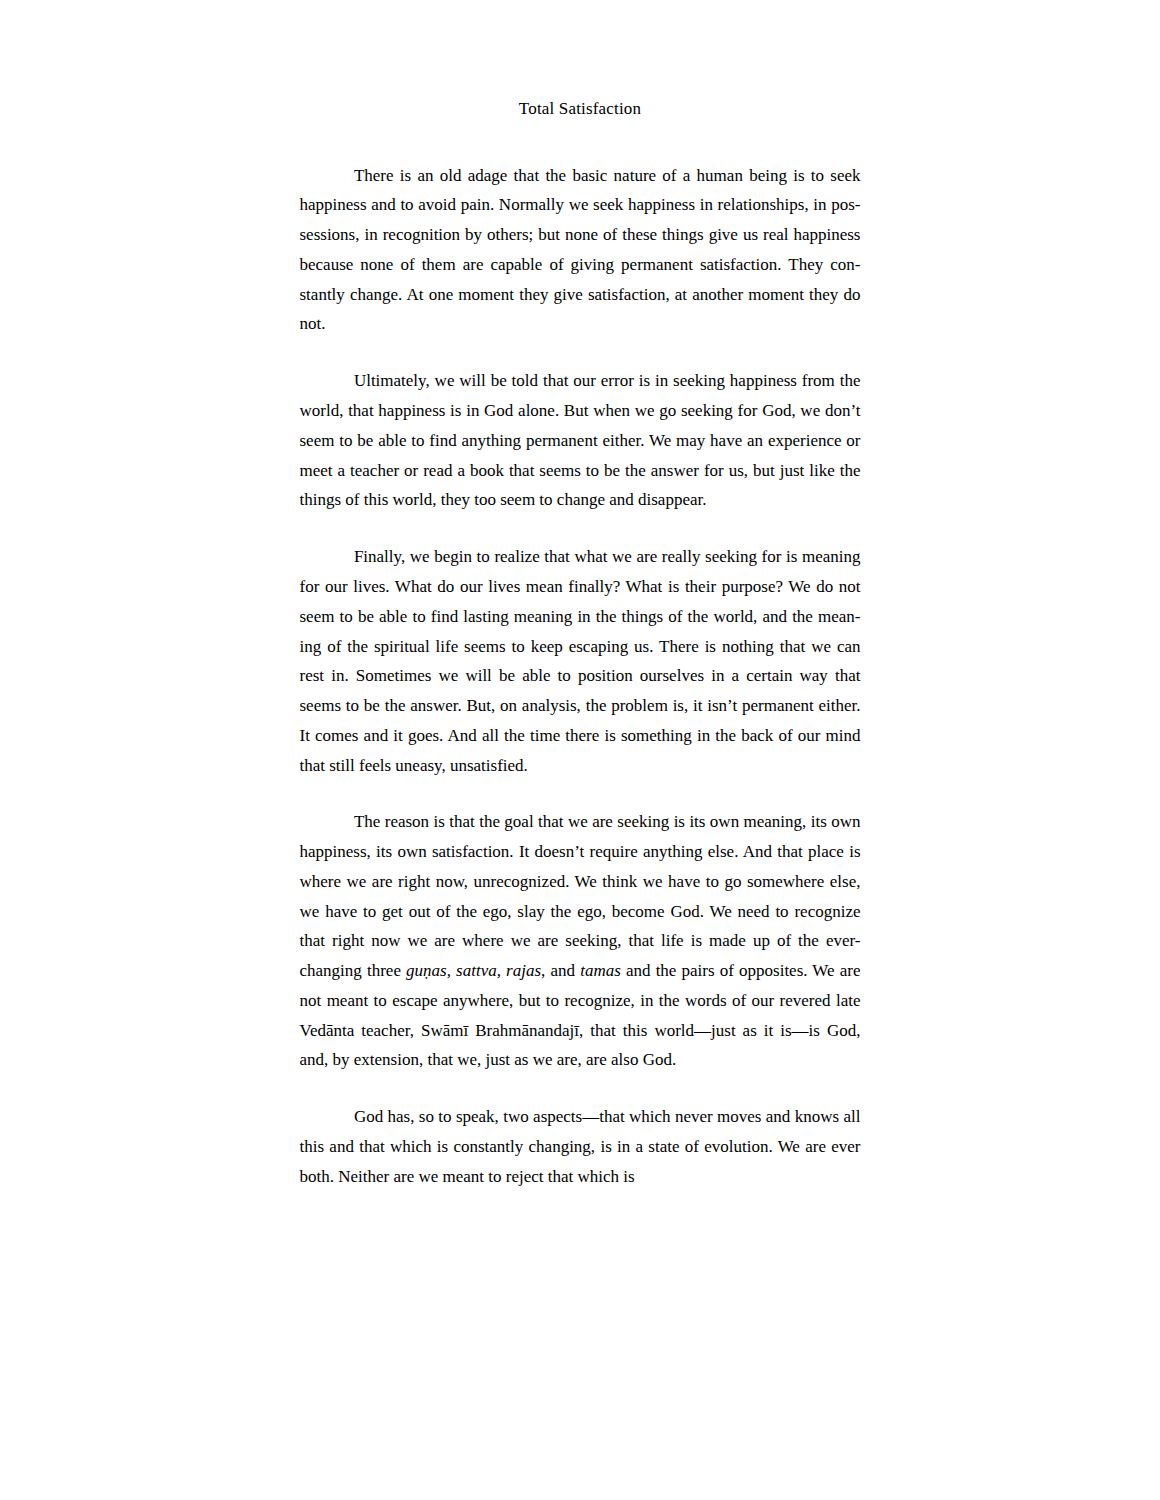Total Satisfaction
There is an old adage that the basic nature of a human being is to seek happiness and to avoid pain. Normally we seek happiness in relationships, in possessions, in recognition by others; but none of these things give us real happiness because none of them are capable of giving permanent satisfaction. They constantly change. At one moment they give satisfaction, at another moment they do not.
Ultimately, we will be told that our error is in seeking happiness from the world, that happiness is in God alone. But when we go seeking for God, we don’t seem to be able to find anything permanent either. We may have an experience or meet a teacher or read a book that seems to be the answer for us, but just like the things of this world, they too seem to change and disappear.
Finally, we begin to realize that what we are really seeking for is meaning for our lives. What do our lives mean finally? What is their purpose? We do not seem to be able to find lasting meaning in the things of the world, and the meaning of the spiritual life seems to keep escaping us. There is nothing that we can rest in. Sometimes we will be able to position ourselves in a certain way that seems to be the answer. But, on analysis, the problem is, it isn’t permanent either. It comes and it goes. And all the time there is something in the back of our mind that still feels uneasy, unsatisfied.
The reason is that the goal that we are seeking is its own meaning, its own happiness, its own satisfaction. It doesn’t require anything else. And that place is where we are right now, unrecognized. We think we have to go somewhere else, we have to get out of the ego, slay the ego, become God. We need to recognize that right now we are where we are seeking, that life is made up of the ever-changing three guṇas, sattva, rajas, and tamas and the pairs of opposites. We are not meant to escape anywhere, but to recognize, in the words of our revered late Vedānta teacher, Swāmī Brahmānandajī, that this world—just as it is—is God, and, by extension, that we, just as we are, are also God.
God has, so to speak, two aspects—that which never moves and knows all this and that which is constantly changing, is in a state of evolution. We are ever both. Neither are we meant to reject that which is